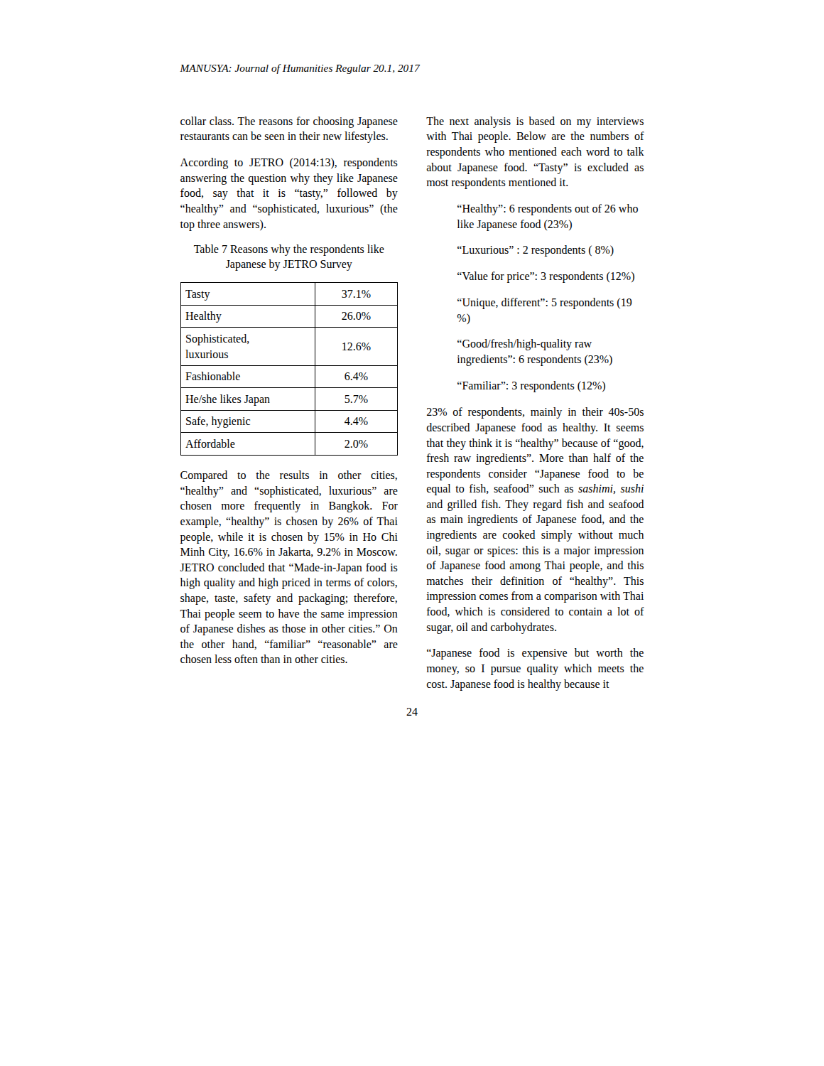MANUSYA: Journal of Humanities Regular 20.1, 2017
collar class. The reasons for choosing Japanese restaurants can be seen in their new lifestyles.
According to JETRO (2014:13), respondents answering the question why they like Japanese food, say that it is “tasty,” followed by “healthy” and “sophisticated, luxurious” (the top three answers).
Table 7 Reasons why the respondents like
Japanese by JETRO Survey
| Tasty | 37.1% |
| Healthy | 26.0% |
| Sophisticated, luxurious | 12.6% |
| Fashionable | 6.4% |
| He/she likes Japan | 5.7% |
| Safe, hygienic | 4.4% |
| Affordable | 2.0% |
Compared to the results in other cities, “healthy” and “sophisticated, luxurious” are chosen more frequently in Bangkok. For example, “healthy” is chosen by 26% of Thai people, while it is chosen by 15% in Ho Chi Minh City, 16.6% in Jakarta, 9.2% in Moscow. JETRO concluded that “Made-in-Japan food is high quality and high priced in terms of colors, shape, taste, safety and packaging; therefore, Thai people seem to have the same impression of Japanese dishes as those in other cities.” On the other hand, “familiar” “reasonable” are chosen less often than in other cities.
The next analysis is based on my interviews with Thai people. Below are the numbers of respondents who mentioned each word to talk about Japanese food. “Tasty” is excluded as most respondents mentioned it.
“Healthy”: 6 respondents out of 26 who like Japanese food (23%)
“Luxurious” : 2 respondents ( 8%)
“Value for price”: 3 respondents (12%)
“Unique, different”: 5 respondents (19 %)
“Good/fresh/high-quality raw ingredients”: 6 respondents (23%)
“Familiar”: 3 respondents (12%)
23% of respondents, mainly in their 40s-50s described Japanese food as healthy. It seems that they think it is “healthy” because of “good, fresh raw ingredients”. More than half of the respondents consider “Japanese food to be equal to fish, seafood” such as sashimi, sushi and grilled fish. They regard fish and seafood as main ingredients of Japanese food, and the ingredients are cooked simply without much oil, sugar or spices: this is a major impression of Japanese food among Thai people, and this matches their definition of “healthy”. This impression comes from a comparison with Thai food, which is considered to contain a lot of sugar, oil and carbohydrates.
“Japanese food is expensive but worth the money, so I pursue quality which meets the cost. Japanese food is healthy because it
24